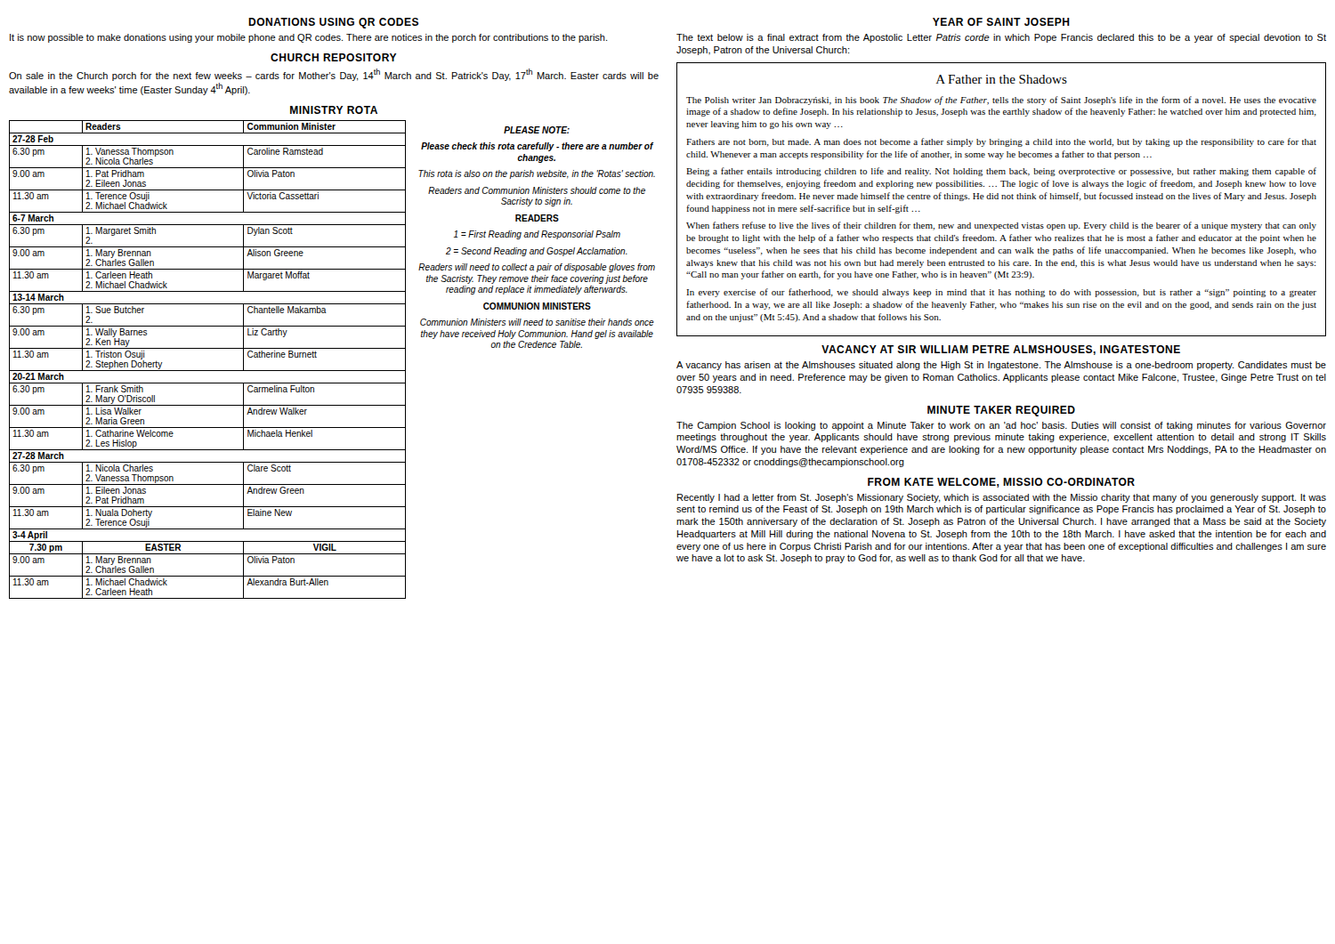DONATIONS USING QR CODES
It is now possible to make donations using your mobile phone and QR codes. There are notices in the porch for contributions to the parish.
CHURCH REPOSITORY
On sale in the Church porch for the next few weeks – cards for Mother's Day, 14th March and St. Patrick's Day, 17th March. Easter cards will be available in a few weeks' time (Easter Sunday 4th April).
MINISTRY ROTA
| | Readers | Communion Minister |
| 27-28 Feb |
| 6.30 pm | 1. Vanessa Thompson 2. Nicola Charles | Caroline Ramstead |
| 9.00 am | 1. Pat Pridham 2. Eileen Jonas | Olivia Paton |
| 11.30 am | 1. Terence Osuji 2. Michael Chadwick | Victoria Cassettari |
| 6-7 March |
| 6.30 pm | 1. Margaret Smith 2. | Dylan Scott |
| 9.00 am | 1. Mary Brennan 2. Charles Gallen | Alison Greene |
| 11.30 am | 1. Carleen Heath 2. Michael Chadwick | Margaret Moffat |
| 13-14 March |
| 6.30 pm | 1. Sue Butcher 2. | Chantelle Makamba |
| 9.00 am | 1. Wally Barnes 2. Ken Hay | Liz Carthy |
| 11.30 am | 1. Triston Osuji 2. Stephen Doherty | Catherine Burnett |
| 20-21 March |
| 6.30 pm | 1. Frank Smith 2. Mary O'Driscoll | Carmelina Fulton |
| 9.00 am | 1. Lisa Walker 2. Maria Green | Andrew Walker |
| 11.30 am | 1. Catharine Welcome 2. Les Hislop | Michaela Henkel |
| 27-28 March |
| 6.30 pm | 1. Nicola Charles 2. Vanessa Thompson | Clare Scott |
| 9.00 am | 1. Eileen Jonas 2. Pat Pridham | Andrew Green |
| 11.30 am | 1. Nuala Doherty 2. Terence Osuji | Elaine New |
| 3-4 April |
| 7.30 pm | EASTER | VIGIL |
| 9.00 am | 1. Mary Brennan 2. Charles Gallen | Olivia Paton |
| 11.30 am | 1. Michael Chadwick 2. Carleen Heath | Alexandra Burt-Allen |
PLEASE NOTE:
Please check this rota carefully - there are a number of changes.
This rota is also on the parish website, in the 'Rotas' section.
Readers and Communion Ministers should come to the Sacristy to sign in.
READERS
1 = First Reading and Responsorial Psalm
2 = Second Reading and Gospel Acclamation.
Readers will need to collect a pair of disposable gloves from the Sacristy. They remove their face covering just before reading and replace it immediately afterwards.
COMMUNION MINISTERS
Communion Ministers will need to sanitise their hands once they have received Holy Communion. Hand gel is available on the Credence Table.
YEAR OF SAINT JOSEPH
The text below is a final extract from the Apostolic Letter Patris corde in which Pope Francis declared this to be a year of special devotion to St Joseph, Patron of the Universal Church:
A Father in the Shadows
The Polish writer Jan Dobraczyński, in his book The Shadow of the Father, tells the story of Saint Joseph's life in the form of a novel. He uses the evocative image of a shadow to define Joseph. In his relationship to Jesus, Joseph was the earthly shadow of the heavenly Father: he watched over him and protected him, never leaving him to go his own way …
Fathers are not born, but made. A man does not become a father simply by bringing a child into the world, but by taking up the responsibility to care for that child. Whenever a man accepts responsibility for the life of another, in some way he becomes a father to that person …
Being a father entails introducing children to life and reality. Not holding them back, being overprotective or possessive, but rather making them capable of deciding for themselves, enjoying freedom and exploring new possibilities. … The logic of love is always the logic of freedom, and Joseph knew how to love with extraordinary freedom. He never made himself the centre of things. He did not think of himself, but focussed instead on the lives of Mary and Jesus. Joseph found happiness not in mere self-sacrifice but in self-gift …
When fathers refuse to live the lives of their children for them, new and unexpected vistas open up. Every child is the bearer of a unique mystery that can only be brought to light with the help of a father who respects that child's freedom. A father who realizes that he is most a father and educator at the point when he becomes “useless”, when he sees that his child has become independent and can walk the paths of life unaccompanied. When he becomes like Joseph, who always knew that his child was not his own but had merely been entrusted to his care. In the end, this is what Jesus would have us understand when he says: “Call no man your father on earth, for you have one Father, who is in heaven” (Mt 23:9).
In every exercise of our fatherhood, we should always keep in mind that it has nothing to do with possession, but is rather a “sign” pointing to a greater fatherhood. In a way, we are all like Joseph: a shadow of the heavenly Father, who “makes his sun rise on the evil and on the good, and sends rain on the just and on the unjust” (Mt 5:45). And a shadow that follows his Son.
VACANCY AT SIR WILLIAM PETRE ALMSHOUSES, INGATESTONE
A vacancy has arisen at the Almshouses situated along the High St in Ingatestone. The Almshouse is a one-bedroom property. Candidates must be over 50 years and in need. Preference may be given to Roman Catholics. Applicants please contact Mike Falcone, Trustee, Ginge Petre Trust on tel 07935 959388.
MINUTE TAKER REQUIRED
The Campion School is looking to appoint a Minute Taker to work on an 'ad hoc' basis. Duties will consist of taking minutes for various Governor meetings throughout the year. Applicants should have strong previous minute taking experience, excellent attention to detail and strong IT Skills Word/MS Office. If you have the relevant experience and are looking for a new opportunity please contact Mrs Noddings, PA to the Headmaster on 01708-452332 or cnoddings@thecampionschool.org
FROM KATE WELCOME, MISSIO CO-ORDINATOR
Recently I had a letter from St. Joseph's Missionary Society, which is associated with the Missio charity that many of you generously support. It was sent to remind us of the Feast of St. Joseph on 19th March which is of particular significance as Pope Francis has proclaimed a Year of St. Joseph to mark the 150th anniversary of the declaration of St. Joseph as Patron of the Universal Church. I have arranged that a Mass be said at the Society Headquarters at Mill Hill during the national Novena to St. Joseph from the 10th to the 18th March. I have asked that the intention be for each and every one of us here in Corpus Christi Parish and for our intentions. After a year that has been one of exceptional difficulties and challenges I am sure we have a lot to ask St. Joseph to pray to God for, as well as to thank God for all that we have.